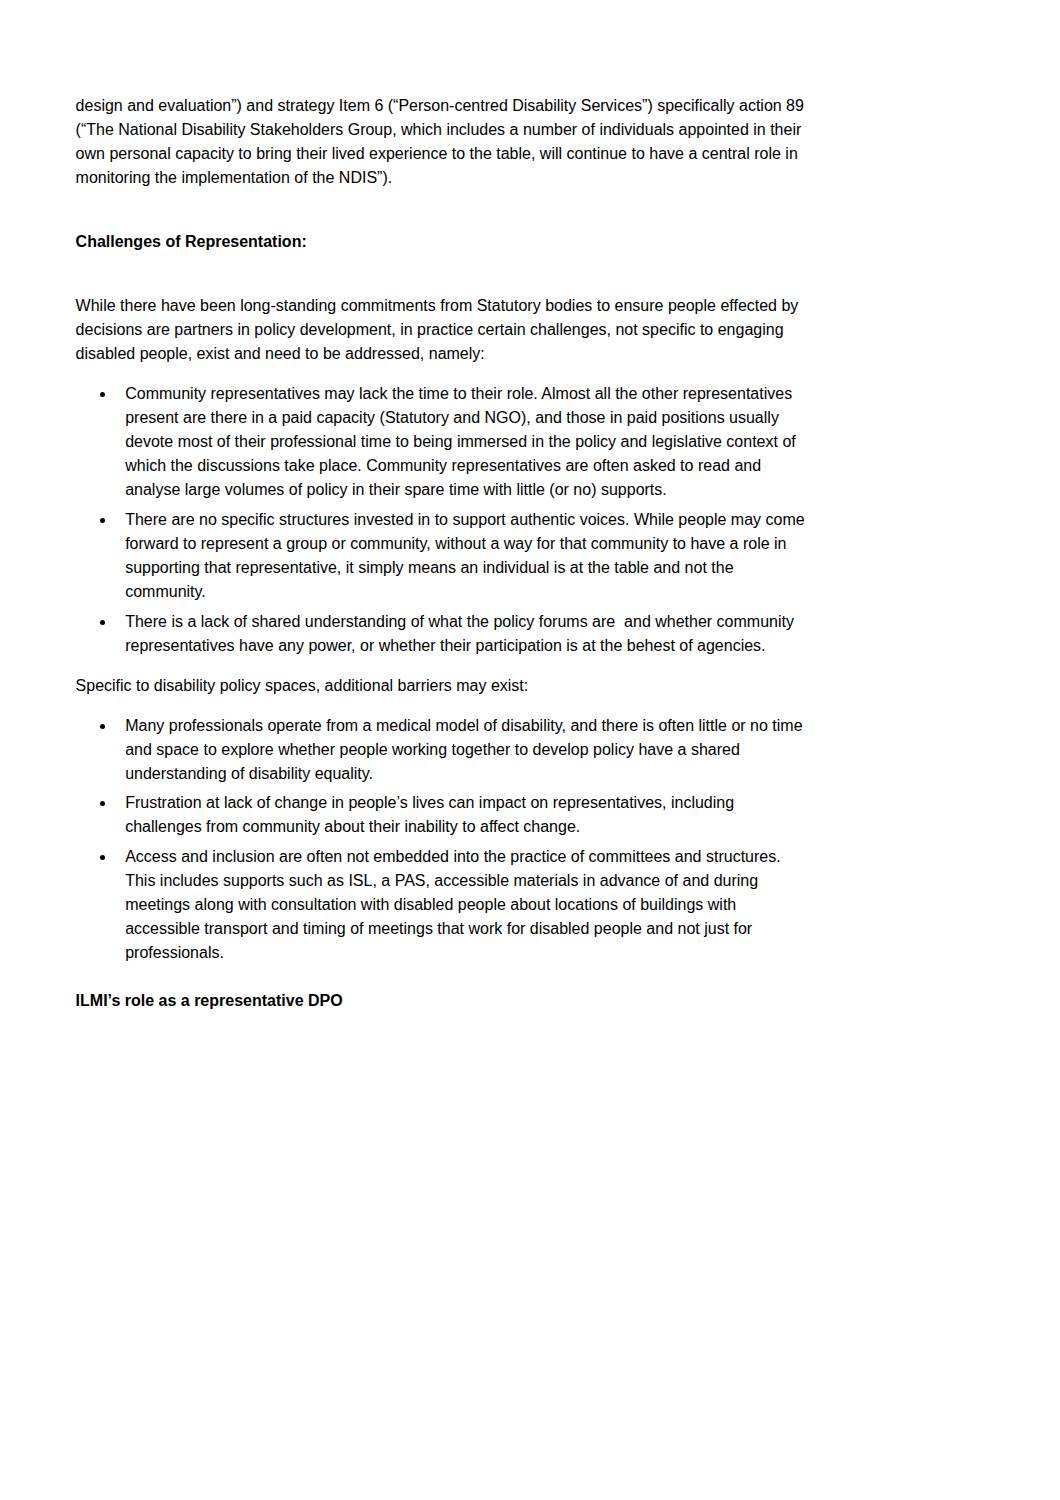design and evaluation”) and strategy Item 6 (“Person-centred Disability Services”) specifically action 89 (“The National Disability Stakeholders Group, which includes a number of individuals appointed in their own personal capacity to bring their lived experience to the table, will continue to have a central role in monitoring the implementation of the NDIS”).
Challenges of Representation:
While there have been long-standing commitments from Statutory bodies to ensure people effected by decisions are partners in policy development, in practice certain challenges, not specific to engaging disabled people, exist and need to be addressed, namely:
Community representatives may lack the time to their role. Almost all the other representatives present are there in a paid capacity (Statutory and NGO), and those in paid positions usually devote most of their professional time to being immersed in the policy and legislative context of which the discussions take place. Community representatives are often asked to read and analyse large volumes of policy in their spare time with little (or no) supports.
There are no specific structures invested in to support authentic voices. While people may come forward to represent a group or community, without a way for that community to have a role in supporting that representative, it simply means an individual is at the table and not the community.
There is a lack of shared understanding of what the policy forums are and whether community representatives have any power, or whether their participation is at the behest of agencies.
Specific to disability policy spaces, additional barriers may exist:
Many professionals operate from a medical model of disability, and there is often little or no time and space to explore whether people working together to develop policy have a shared understanding of disability equality.
Frustration at lack of change in people’s lives can impact on representatives, including challenges from community about their inability to affect change.
Access and inclusion are often not embedded into the practice of committees and structures. This includes supports such as ISL, a PAS, accessible materials in advance of and during meetings along with consultation with disabled people about locations of buildings with accessible transport and timing of meetings that work for disabled people and not just for professionals.
ILMI’s role as a representative DPO